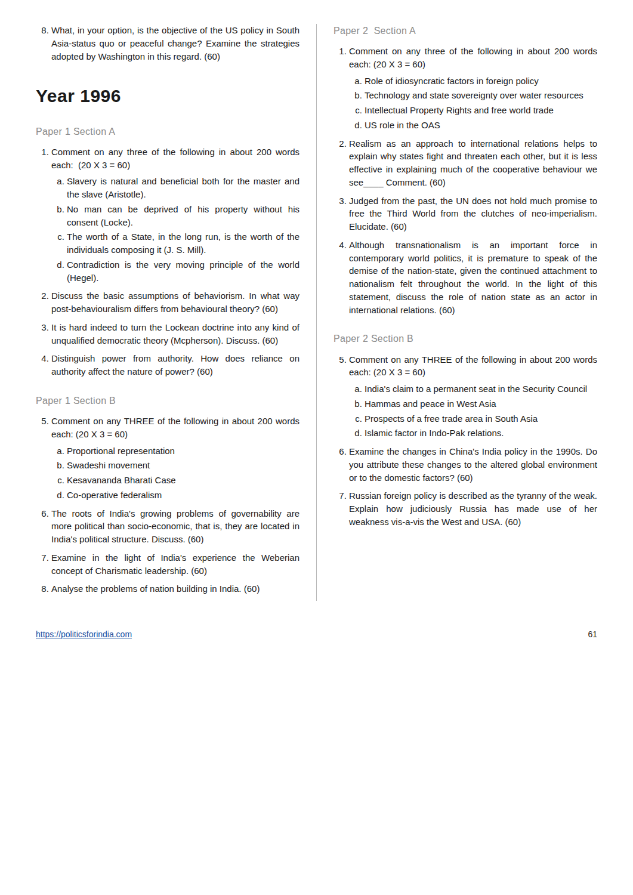What, in your option, is the objective of the US policy in South Asia-status quo or peaceful change? Examine the strategies adopted by Washington in this regard. (60)
Year 1996
Paper 1 Section A
Comment on any three of the following in about 200 words each: (20 X 3 = 60)
Slavery is natural and beneficial both for the master and the slave (Aristotle).
No man can be deprived of his property without his consent (Locke).
The worth of a State, in the long run, is the worth of the individuals composing it (J. S. Mill).
Contradiction is the very moving principle of the world (Hegel).
Discuss the basic assumptions of behaviorism. In what way post-behaviouralism differs from behavioural theory? (60)
It is hard indeed to turn the Lockean doctrine into any kind of unqualified democratic theory (Mcpherson). Discuss. (60)
Distinguish power from authority. How does reliance on authority affect the nature of power? (60)
Paper 1 Section B
Comment on any THREE of the following in about 200 words each: (20 X 3 = 60)
Proportional representation
Swadeshi movement
Kesavananda Bharati Case
Co-operative federalism
The roots of India's growing problems of governability are more political than socio-economic, that is, they are located in India's political structure. Discuss. (60)
Examine in the light of India's experience the Weberian concept of Charismatic leadership. (60)
Analyse the problems of nation building in India. (60)
Paper 2 Section A
Comment on any three of the following in about 200 words each: (20 X 3 = 60)
Role of idiosyncratic factors in foreign policy
Technology and state sovereignty over water resources
Intellectual Property Rights and free world trade
US role in the OAS
Realism as an approach to international relations helps to explain why states fight and threaten each other, but it is less effective in explaining much of the cooperative behaviour we see____ Comment. (60)
Judged from the past, the UN does not hold much promise to free the Third World from the clutches of neo-imperialism. Elucidate. (60)
Although transnationalism is an important force in contemporary world politics, it is premature to speak of the demise of the nation-state, given the continued attachment to nationalism felt throughout the world. In the light of this statement, discuss the role of nation state as an actor in international relations. (60)
Paper 2 Section B
Comment on any THREE of the following in about 200 words each: (20 X 3 = 60)
India's claim to a permanent seat in the Security Council
Hammas and peace in West Asia
Prospects of a free trade area in South Asia
Islamic factor in Indo-Pak relations.
Examine the changes in China's India policy in the 1990s. Do you attribute these changes to the altered global environment or to the domestic factors? (60)
Russian foreign policy is described as the tyranny of the weak. Explain how judiciously Russia has made use of her weakness vis-a-vis the West and USA. (60)
https://politicsforindia.com 61